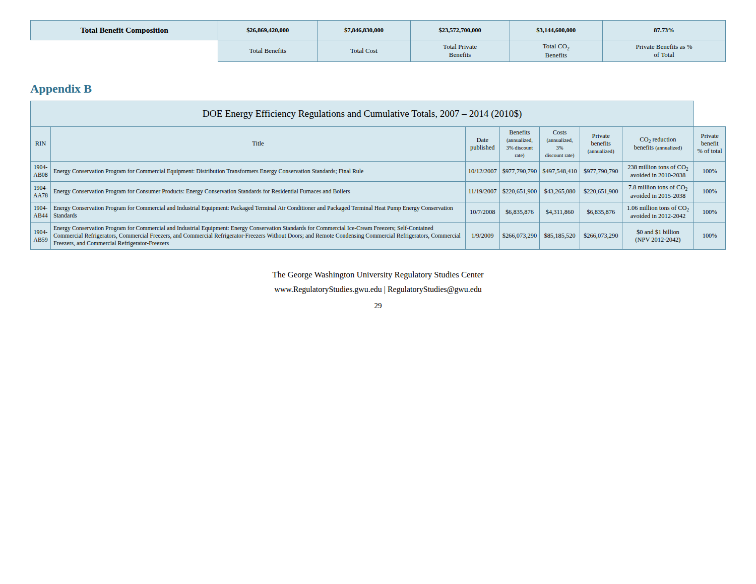| Total Benefit Composition | $26,869,420,000 | $7,846,830,000 | $23,572,700,000 | $3,144,600,000 | 87.73% |
| | Total Benefits | Total Cost | Total Private Benefits | Total CO 2 Benefits | Private Benefits as % of Total |
Appendix B
| DOE Energy Efficiency Regulations and Cumulative Totals, 2007 – 2014 (2010$) |
| RIN | Title | Date published | Benefits (annualized, 3% discount rate) | Costs (annualized, 3% discount rate) | Private benefits (annualized) | CO 2 reduction benefits (annualized) | Private benefit % of total |
| 1904- AB08 | Energy Conservation Program for Commercial Equipment: Distribution Transformers Energy Conservation Standards; Final Rule | 10/12/2007 | $977,790,790 | $497,548,410 | $977,790,790 | 238 million tons of CO 2 avoided in 2010-2038 | 100% |
| 1904- AA78 | Energy Conservation Program for Consumer Products: Energy Conservation Standards for Residential Furnaces and Boilers | 11/19/2007 | $220,651,900 | $43,265,080 | $220,651,900 | 7.8 million tons of CO 2 avoided in 2015-2038 | 100% |
| 1904- AB44 | Energy Conservation Program for Commercial and Industrial Equipment: Packaged Terminal Air Conditioner and Packaged Terminal Heat Pump Energy Conservation Standards | 10/7/2008 | $6,835,876 | $4,311,860 | $6,835,876 | 1.06 million tons of CO 2 avoided in 2012-2042 | 100% |
| 1904- AB59 | Energy Conservation Program for Commercial and Industrial Equipment: Energy Conservation Standards for Commercial Ice-Cream Freezers; Self-Contained Commercial Refrigerators, Commercial Freezers, and Commercial Refrigerator-Freezers Without Doors; and Remote Condensing Commercial Refrigerators, Commercial Freezers, and Commercial Refrigerator-Freezers | 1/9/2009 | $266,073,290 | $85,185,520 | $266,073,290 | $0 and $1 billion (NPV 2012-2042) | 100% |
The George Washington University Regulatory Studies Center
www.RegulatoryStudies.gwu.edu | RegulatoryStudies@gwu.edu
29